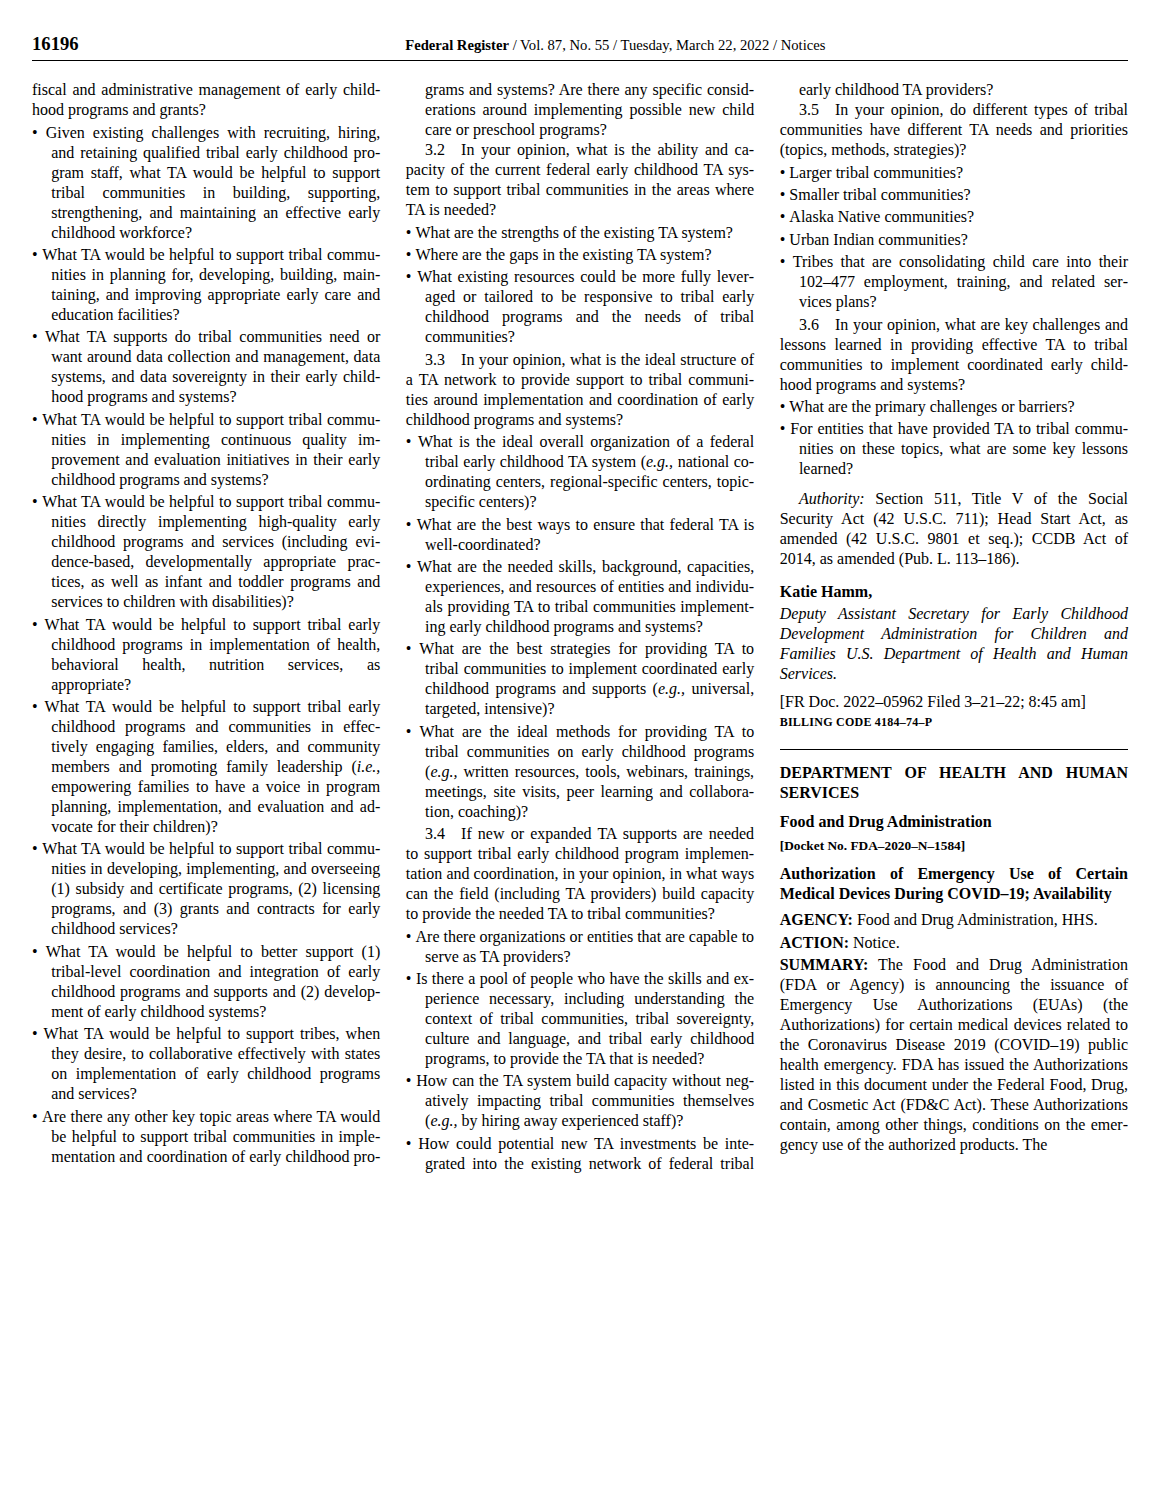16196
Federal Register / Vol. 87, No. 55 / Tuesday, March 22, 2022 / Notices
fiscal and administrative management of early childhood programs and grants?
Given existing challenges with recruiting, hiring, and retaining qualified tribal early childhood program staff, what TA would be helpful to support tribal communities in building, supporting, strengthening, and maintaining an effective early childhood workforce?
What TA would be helpful to support tribal communities in planning for, developing, building, maintaining, and improving appropriate early care and education facilities?
What TA supports do tribal communities need or want around data collection and management, data systems, and data sovereignty in their early childhood programs and systems?
What TA would be helpful to support tribal communities in implementing continuous quality improvement and evaluation initiatives in their early childhood programs and systems?
What TA would be helpful to support tribal communities directly implementing high-quality early childhood programs and services (including evidence-based, developmentally appropriate practices, as well as infant and toddler programs and services to children with disabilities)?
What TA would be helpful to support tribal early childhood programs in implementation of health, behavioral health, nutrition services, as appropriate?
What TA would be helpful to support tribal early childhood programs and communities in effectively engaging families, elders, and community members and promoting family leadership (i.e., empowering families to have a voice in program planning, implementation, and evaluation and advocate for their children)?
What TA would be helpful to support tribal communities in developing, implementing, and overseeing (1) subsidy and certificate programs, (2) licensing programs, and (3) grants and contracts for early childhood services?
What TA would be helpful to better support (1) tribal-level coordination and integration of early childhood programs and supports and (2) development of early childhood systems?
What TA would be helpful to support tribes, when they desire, to collaborative effectively with states on implementation of early childhood programs and services?
Are there any other key topic areas where TA would be helpful to support tribal communities in implementation and coordination of early childhood programs and systems? Are there any specific considerations around implementing possible new child care or preschool programs?
3.2 In your opinion, what is the ability and capacity of the current federal early childhood TA system to support tribal communities in the areas where TA is needed?
What are the strengths of the existing TA system?
Where are the gaps in the existing TA system?
What existing resources could be more fully leveraged or tailored to be responsive to tribal early childhood programs and the needs of tribal communities?
3.3 In your opinion, what is the ideal structure of a TA network to provide support to tribal communities around implementation and coordination of early childhood programs and systems?
What is the ideal overall organization of a federal tribal early childhood TA system (e.g., national coordinating centers, regional-specific centers, topic-specific centers)?
What are the best ways to ensure that federal TA is well-coordinated?
What are the needed skills, background, capacities, experiences, and resources of entities and individuals providing TA to tribal communities implementing early childhood programs and systems?
What are the best strategies for providing TA to tribal communities to implement coordinated early childhood programs and supports (e.g., universal, targeted, intensive)?
What are the ideal methods for providing TA to tribal communities on early childhood programs (e.g., written resources, tools, webinars, trainings, meetings, site visits, peer learning and collaboration, coaching)?
3.4 If new or expanded TA supports are needed to support tribal early childhood program implementation and coordination, in your opinion, in what ways can the field (including TA providers) build capacity to provide the needed TA to tribal communities?
Are there organizations or entities that are capable to serve as TA providers?
Is there a pool of people who have the skills and experience necessary, including understanding the context of tribal communities, tribal sovereignty, culture and language, and tribal early childhood programs, to provide the TA that is needed?
How can the TA system build capacity without negatively impacting tribal communities themselves (e.g., by hiring away experienced staff)?
How could potential new TA investments be integrated into the existing network of federal tribal early childhood TA providers?
3.5 In your opinion, do different types of tribal communities have different TA needs and priorities (topics, methods, strategies)?
Larger tribal communities?
Smaller tribal communities?
Alaska Native communities?
Urban Indian communities?
Tribes that are consolidating child care into their 102–477 employment, training, and related services plans?
3.6 In your opinion, what are key challenges and lessons learned in providing effective TA to tribal communities to implement coordinated early childhood programs and systems?
What are the primary challenges or barriers?
For entities that have provided TA to tribal communities on these topics, what are some key lessons learned?
Authority: Section 511, Title V of the Social Security Act (42 U.S.C. 711); Head Start Act, as amended (42 U.S.C. 9801 et seq.); CCDB Act of 2014, as amended (Pub. L. 113–186).
Katie Hamm,
Deputy Assistant Secretary for Early Childhood Development Administration for Children and Families U.S. Department of Health and Human Services.
[FR Doc. 2022–05962 Filed 3–21–22; 8:45 am]
BILLING CODE 4184–74–P
DEPARTMENT OF HEALTH AND HUMAN SERVICES
Food and Drug Administration
[Docket No. FDA–2020–N–1584]
Authorization of Emergency Use of Certain Medical Devices During COVID–19; Availability
AGENCY: Food and Drug Administration, HHS.
ACTION: Notice.
SUMMARY: The Food and Drug Administration (FDA or Agency) is announcing the issuance of Emergency Use Authorizations (EUAs) (the Authorizations) for certain medical devices related to the Coronavirus Disease 2019 (COVID–19) public health emergency. FDA has issued the Authorizations listed in this document under the Federal Food, Drug, and Cosmetic Act (FD&C Act). These Authorizations contain, among other things, conditions on the emergency use of the authorized products. The